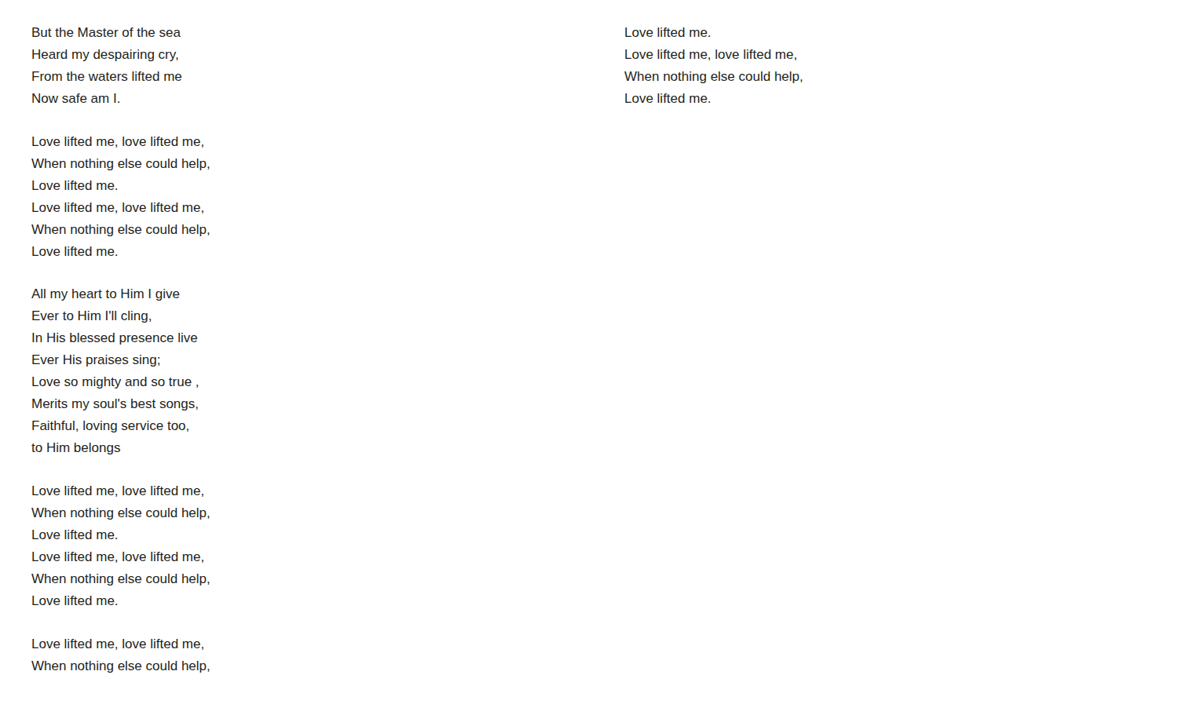But the Master of the sea
Heard my despairing cry,
From the waters lifted me
Now safe am I.
Love lifted me, love lifted me,
When nothing else could help,
Love lifted me.
Love lifted me, love lifted me,
When nothing else could help,
Love lifted me.
All my heart to Him I give
Ever to Him I'll cling,
In His blessed presence live
Ever His praises sing;
Love so mighty and so true ,
Merits my soul's best songs,
Faithful, loving service too,
to Him belongs
Love lifted me, love lifted me,
When nothing else could help,
Love lifted me.
Love lifted me, love lifted me,
When nothing else could help,
Love lifted me.
Love lifted me, love lifted me,
When nothing else could help,
Love lifted me.
Love lifted me, love lifted me,
When nothing else could help,
Love lifted me.